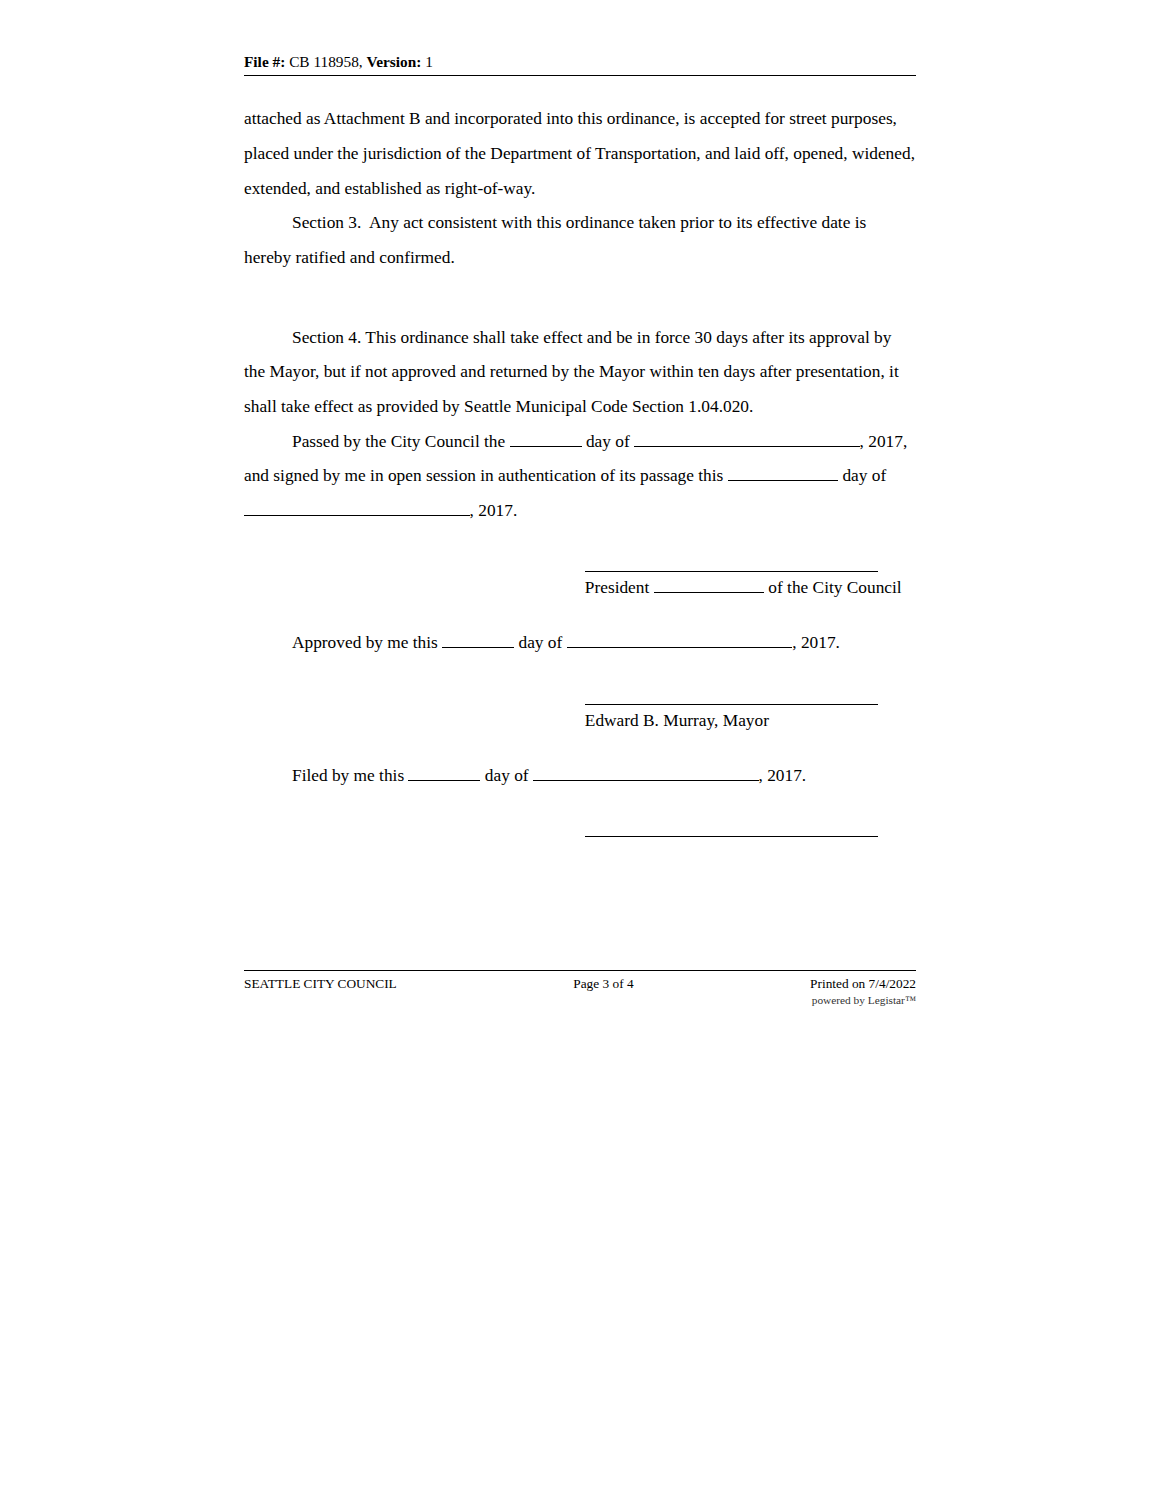File #: CB 118958, Version: 1
attached as Attachment B and incorporated into this ordinance, is accepted for street purposes, placed under the jurisdiction of the Department of Transportation, and laid off, opened, widened, extended, and established as right-of-way.
Section 3. Any act consistent with this ordinance taken prior to its effective date is hereby ratified and confirmed.
Section 4. This ordinance shall take effect and be in force 30 days after its approval by the Mayor, but if not approved and returned by the Mayor within ten days after presentation, it shall take effect as provided by Seattle Municipal Code Section 1.04.020.
Passed by the City Council the day of , 2017, and signed by me in open session in authentication of its passage this day of , 2017.
President of the City Council
Approved by me this day of , 2017.
Edward B. Murray, Mayor
Filed by me this day of , 2017.
SEATTLE CITY COUNCIL
Page 3 of 4
Printed on 7/4/2022
powered by Legistar™